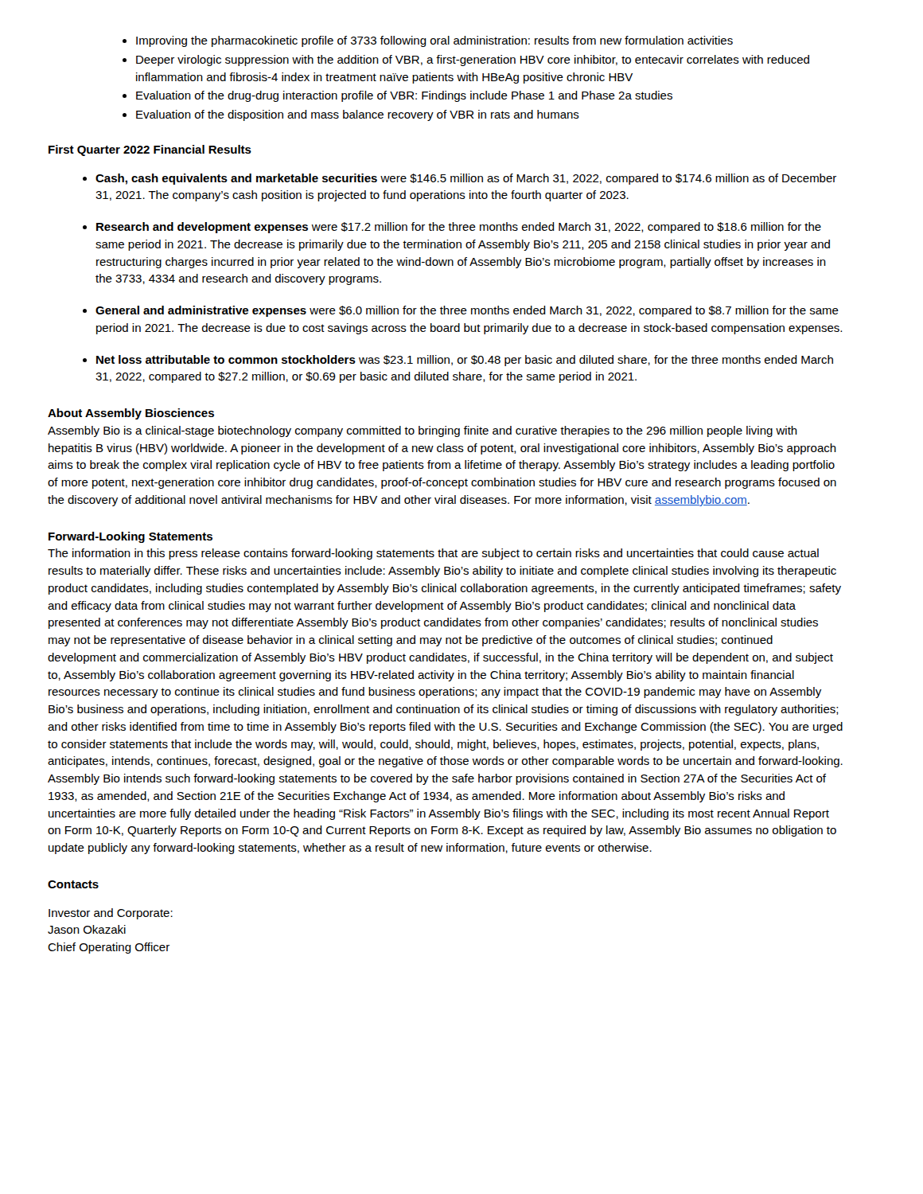Improving the pharmacokinetic profile of 3733 following oral administration: results from new formulation activities
Deeper virologic suppression with the addition of VBR, a first-generation HBV core inhibitor, to entecavir correlates with reduced inflammation and fibrosis-4 index in treatment naïve patients with HBeAg positive chronic HBV
Evaluation of the drug-drug interaction profile of VBR: Findings include Phase 1 and Phase 2a studies
Evaluation of the disposition and mass balance recovery of VBR in rats and humans
First Quarter 2022 Financial Results
Cash, cash equivalents and marketable securities were $146.5 million as of March 31, 2022, compared to $174.6 million as of December 31, 2021. The company’s cash position is projected to fund operations into the fourth quarter of 2023.
Research and development expenses were $17.2 million for the three months ended March 31, 2022, compared to $18.6 million for the same period in 2021. The decrease is primarily due to the termination of Assembly Bio’s 211, 205 and 2158 clinical studies in prior year and restructuring charges incurred in prior year related to the wind-down of Assembly Bio’s microbiome program, partially offset by increases in the 3733, 4334 and research and discovery programs.
General and administrative expenses were $6.0 million for the three months ended March 31, 2022, compared to $8.7 million for the same period in 2021. The decrease is due to cost savings across the board but primarily due to a decrease in stock-based compensation expenses.
Net loss attributable to common stockholders was $23.1 million, or $0.48 per basic and diluted share, for the three months ended March 31, 2022, compared to $27.2 million, or $0.69 per basic and diluted share, for the same period in 2021.
About Assembly Biosciences
Assembly Bio is a clinical-stage biotechnology company committed to bringing finite and curative therapies to the 296 million people living with hepatitis B virus (HBV) worldwide. A pioneer in the development of a new class of potent, oral investigational core inhibitors, Assembly Bio’s approach aims to break the complex viral replication cycle of HBV to free patients from a lifetime of therapy. Assembly Bio’s strategy includes a leading portfolio of more potent, next-generation core inhibitor drug candidates, proof-of-concept combination studies for HBV cure and research programs focused on the discovery of additional novel antiviral mechanisms for HBV and other viral diseases. For more information, visit assemblybio.com.
Forward-Looking Statements
The information in this press release contains forward-looking statements that are subject to certain risks and uncertainties that could cause actual results to materially differ. These risks and uncertainties include: Assembly Bio’s ability to initiate and complete clinical studies involving its therapeutic product candidates, including studies contemplated by Assembly Bio’s clinical collaboration agreements, in the currently anticipated timeframes; safety and efficacy data from clinical studies may not warrant further development of Assembly Bio’s product candidates; clinical and nonclinical data presented at conferences may not differentiate Assembly Bio’s product candidates from other companies’ candidates; results of nonclinical studies may not be representative of disease behavior in a clinical setting and may not be predictive of the outcomes of clinical studies; continued development and commercialization of Assembly Bio’s HBV product candidates, if successful, in the China territory will be dependent on, and subject to, Assembly Bio’s collaboration agreement governing its HBV-related activity in the China territory; Assembly Bio’s ability to maintain financial resources necessary to continue its clinical studies and fund business operations; any impact that the COVID-19 pandemic may have on Assembly Bio’s business and operations, including initiation, enrollment and continuation of its clinical studies or timing of discussions with regulatory authorities; and other risks identified from time to time in Assembly Bio’s reports filed with the U.S. Securities and Exchange Commission (the SEC). You are urged to consider statements that include the words may, will, would, could, should, might, believes, hopes, estimates, projects, potential, expects, plans, anticipates, intends, continues, forecast, designed, goal or the negative of those words or other comparable words to be uncertain and forward-looking. Assembly Bio intends such forward-looking statements to be covered by the safe harbor provisions contained in Section 27A of the Securities Act of 1933, as amended, and Section 21E of the Securities Exchange Act of 1934, as amended. More information about Assembly Bio’s risks and uncertainties are more fully detailed under the heading “Risk Factors” in Assembly Bio’s filings with the SEC, including its most recent Annual Report on Form 10-K, Quarterly Reports on Form 10-Q and Current Reports on Form 8-K. Except as required by law, Assembly Bio assumes no obligation to update publicly any forward-looking statements, whether as a result of new information, future events or otherwise.
Contacts
Investor and Corporate:
Jason Okazaki
Chief Operating Officer